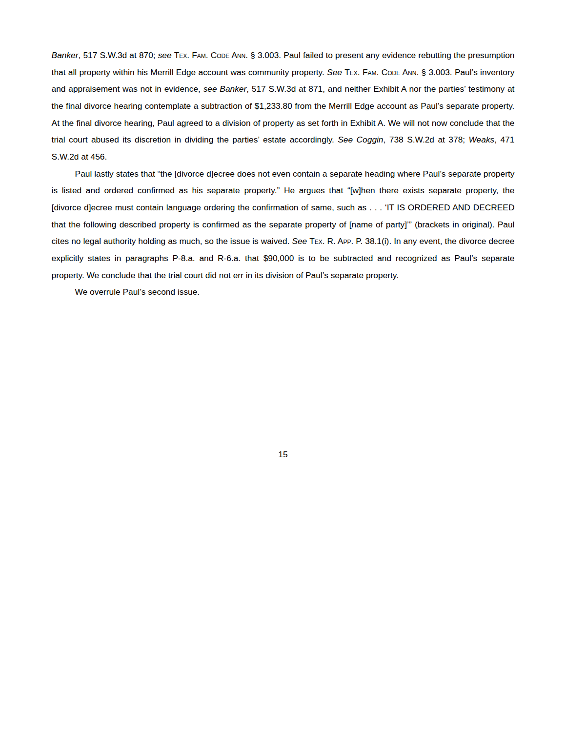Banker, 517 S.W.3d at 870; see Tex. Fam. Code Ann. § 3.003. Paul failed to present any evidence rebutting the presumption that all property within his Merrill Edge account was community property. See Tex. Fam. Code Ann. § 3.003. Paul’s inventory and appraisement was not in evidence, see Banker, 517 S.W.3d at 871, and neither Exhibit A nor the parties’ testimony at the final divorce hearing contemplate a subtraction of $1,233.80 from the Merrill Edge account as Paul’s separate property. At the final divorce hearing, Paul agreed to a division of property as set forth in Exhibit A. We will not now conclude that the trial court abused its discretion in dividing the parties’ estate accordingly. See Coggin, 738 S.W.2d at 378; Weaks, 471 S.W.2d at 456.
Paul lastly states that “the [divorce d]ecree does not even contain a separate heading where Paul’s separate property is listed and ordered confirmed as his separate property.” He argues that “[w]hen there exists separate property, the [divorce d]ecree must contain language ordering the confirmation of same, such as . . . ‘IT IS ORDERED AND DECREED that the following described property is confirmed as the separate property of [name of party]’” (brackets in original). Paul cites no legal authority holding as much, so the issue is waived. See Tex. R. App. P. 38.1(i). In any event, the divorce decree explicitly states in paragraphs P-8.a. and R-6.a. that $90,000 is to be subtracted and recognized as Paul’s separate property. We conclude that the trial court did not err in its division of Paul’s separate property.
We overrule Paul’s second issue.
15